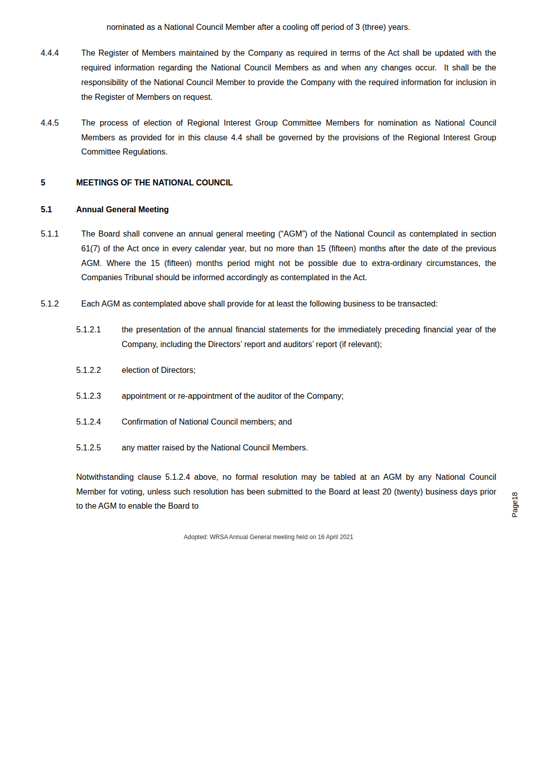nominated as a National Council Member after a cooling off period of 3 (three) years.
4.4.4
The Register of Members maintained by the Company as required in terms of the Act shall be updated with the required information regarding the National Council Members as and when any changes occur. It shall be the responsibility of the National Council Member to provide the Company with the required information for inclusion in the Register of Members on request.
4.4.5
The process of election of Regional Interest Group Committee Members for nomination as National Council Members as provided for in this clause 4.4 shall be governed by the provisions of the Regional Interest Group Committee Regulations.
5 MEETINGS OF THE NATIONAL COUNCIL
5.1 Annual General Meeting
5.1.1
The Board shall convene an annual general meeting (“AGM”) of the National Council as contemplated in section 61(7) of the Act once in every calendar year, but no more than 15 (fifteen) months after the date of the previous AGM. Where the 15 (fifteen) months period might not be possible due to extra-ordinary circumstances, the Companies Tribunal should be informed accordingly as contemplated in the Act.
5.1.2
Each AGM as contemplated above shall provide for at least the following business to be transacted:
5.1.2.1
the presentation of the annual financial statements for the immediately preceding financial year of the Company, including the Directors’ report and auditors’ report (if relevant);
5.1.2.2
election of Directors;
5.1.2.3
appointment or re-appointment of the auditor of the Company;
5.1.2.4
Confirmation of National Council members; and
5.1.2.5
any matter raised by the National Council Members.
Notwithstanding clause 5.1.2.4 above, no formal resolution may be tabled at an AGM by any National Council Member for voting, unless such resolution has been submitted to the Board at least 20 (twenty) business days prior to the AGM to enable the Board to
Page18
Adopted: WRSA Annual General meeting held on 16 April 2021